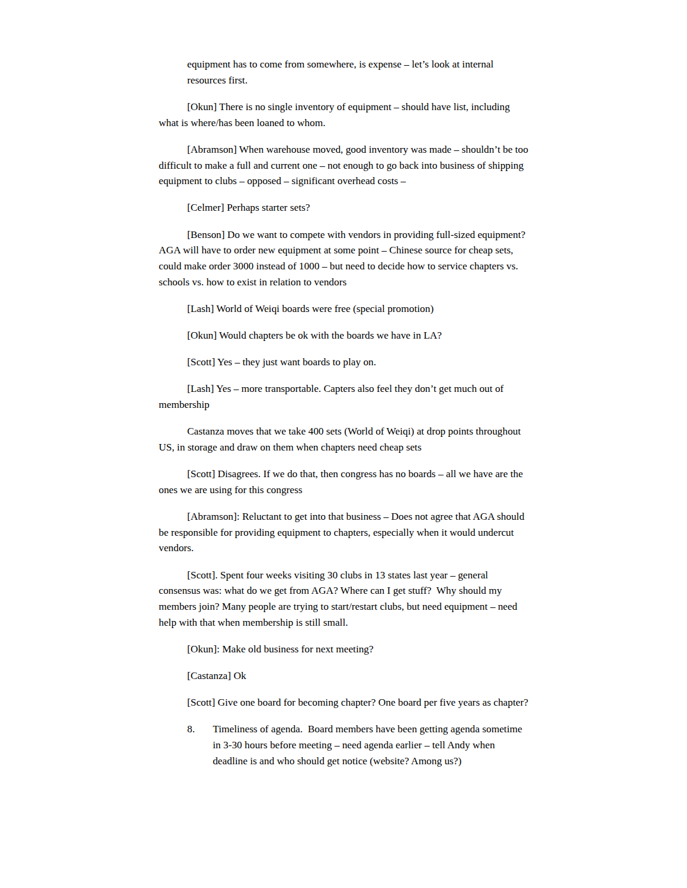equipment has to come from somewhere, is expense – let’s look at internal resources first.
[Okun] There is no single inventory of equipment – should have list, including what is where/has been loaned to whom.
[Abramson] When warehouse moved, good inventory was made – shouldn’t be too difficult to make a full and current one – not enough to go back into business of shipping equipment to clubs – opposed – significant overhead costs –
[Celmer] Perhaps starter sets?
[Benson] Do we want to compete with vendors in providing full-sized equipment? AGA will have to order new equipment at some point – Chinese source for cheap sets, could make order 3000 instead of 1000 – but need to decide how to service chapters vs. schools vs. how to exist in relation to vendors
[Lash] World of Weiqi boards were free (special promotion)
[Okun] Would chapters be ok with the boards we have in LA?
[Scott] Yes – they just want boards to play on.
[Lash] Yes – more transportable. Capters also feel they don’t get much out of membership
Castanza moves that we take 400 sets (World of Weiqi) at drop points throughout US, in storage and draw on them when chapters need cheap sets
[Scott] Disagrees. If we do that, then congress has no boards – all we have are the ones we are using for this congress
[Abramson]: Reluctant to get into that business – Does not agree that AGA should be responsible for providing equipment to chapters, especially when it would undercut vendors.
[Scott]. Spent four weeks visiting 30 clubs in 13 states last year – general consensus was: what do we get from AGA? Where can I get stuff? Why should my members join? Many people are trying to start/restart clubs, but need equipment – need help with that when membership is still small.
[Okun]: Make old business for next meeting?
[Castanza] Ok
[Scott] Give one board for becoming chapter? One board per five years as chapter?
Timeliness of agenda. Board members have been getting agenda sometime in 3-30 hours before meeting – need agenda earlier – tell Andy when deadline is and who should get notice (website? Among us?)